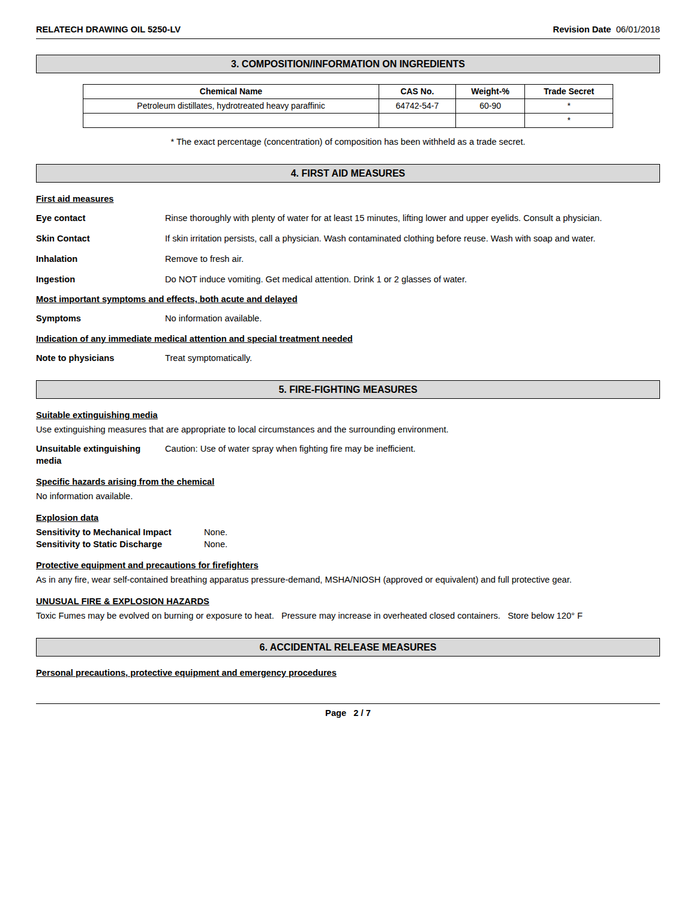RELATECH DRAWING OIL 5250-LV
Revision Date 06/01/2018
3. COMPOSITION/INFORMATION ON INGREDIENTS
| Chemical Name | CAS No. | Weight-% | Trade Secret |
| --- | --- | --- | --- |
| Petroleum distillates, hydrotreated heavy paraffinic | 64742-54-7 | 60-90 | * |
| | | | * |
* The exact percentage (concentration) of composition has been withheld as a trade secret.
4. FIRST AID MEASURES
First aid measures
Eye contact
Rinse thoroughly with plenty of water for at least 15 minutes, lifting lower and upper eyelids. Consult a physician.
Skin Contact
If skin irritation persists, call a physician. Wash contaminated clothing before reuse. Wash with soap and water.
Inhalation
Remove to fresh air.
Ingestion
Do NOT induce vomiting. Get medical attention. Drink 1 or 2 glasses of water.
Most important symptoms and effects, both acute and delayed
Symptoms
No information available.
Indication of any immediate medical attention and special treatment needed
Note to physicians
Treat symptomatically.
5. FIRE-FIGHTING MEASURES
Suitable extinguishing media
Use extinguishing measures that are appropriate to local circumstances and the surrounding environment.
Unsuitable extinguishing media
Caution: Use of water spray when fighting fire may be inefficient.
Specific hazards arising from the chemical
No information available.
Explosion data
Sensitivity to Mechanical Impact
None.
Sensitivity to Static Discharge
None.
Protective equipment and precautions for firefighters
As in any fire, wear self-contained breathing apparatus pressure-demand, MSHA/NIOSH (approved or equivalent) and full protective gear.
UNUSUAL FIRE & EXPLOSION HAZARDS
Toxic Fumes may be evolved on burning or exposure to heat. Pressure may increase in overheated closed containers. Store below 120° F
6. ACCIDENTAL RELEASE MEASURES
Personal precautions, protective equipment and emergency procedures
Page 2 / 7